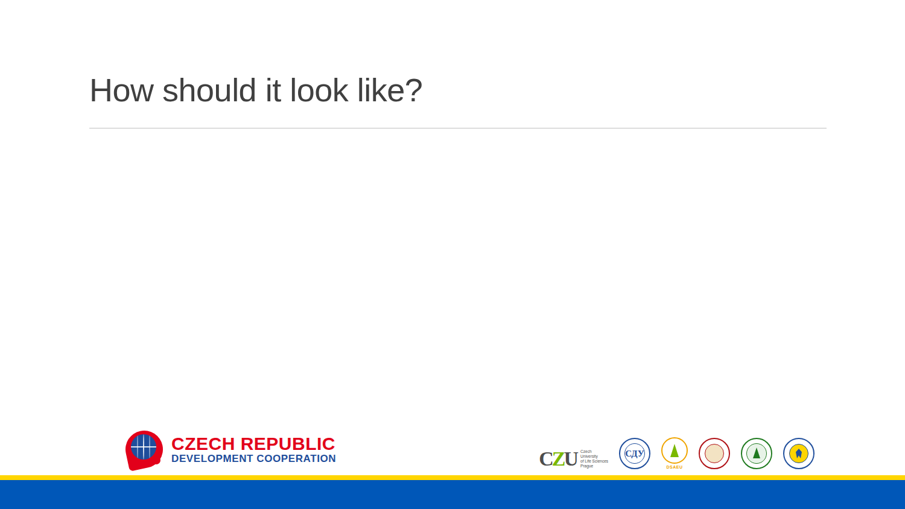How should it look like?
CZECH REPUBLIC
DEVELOPMENT COOPERATION
CZU
Czech
University
of Life Sciences
Prague
СДУ
DSAEU